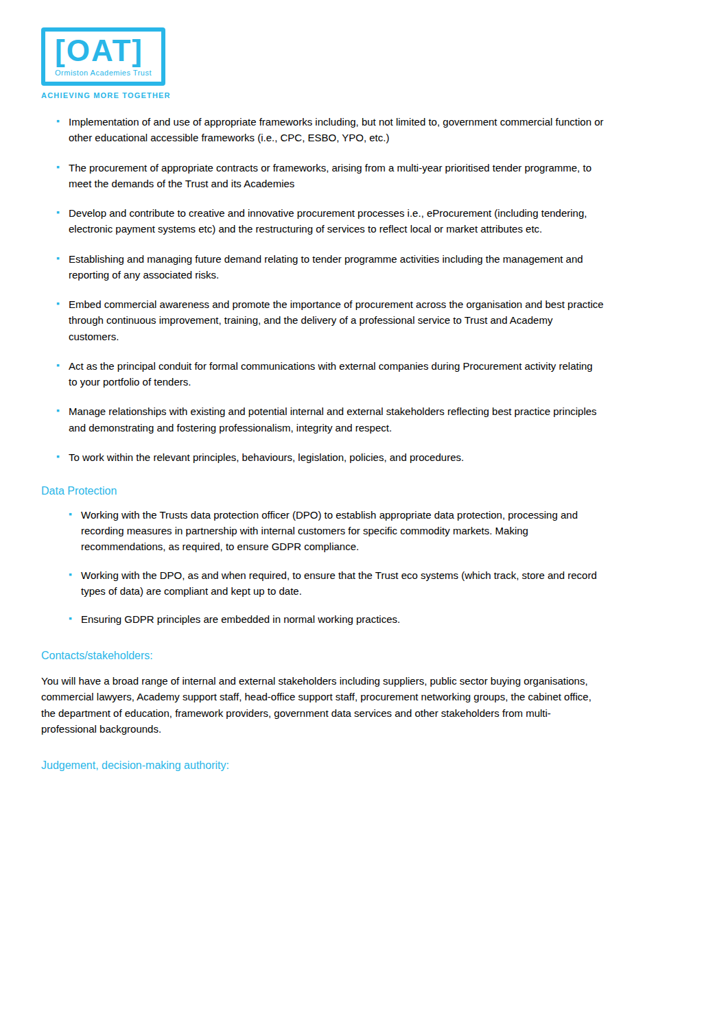[OAT] Ormiston Academies Trust
ACHIEVING MORE TOGETHER
Implementation of and use of appropriate frameworks including, but not limited to, government commercial function or other educational accessible frameworks (i.e., CPC, ESBO, YPO, etc.)
The procurement of appropriate contracts or frameworks, arising from a multi-year prioritised tender programme, to meet the demands of the Trust and its Academies
Develop and contribute to creative and innovative procurement processes i.e., eProcurement (including tendering, electronic payment systems etc) and the restructuring of services to reflect local or market attributes etc.
Establishing and managing future demand relating to tender programme activities including the management and reporting of any associated risks.
Embed commercial awareness and promote the importance of procurement across the organisation and best practice through continuous improvement, training, and the delivery of a professional service to Trust and Academy customers.
Act as the principal conduit for formal communications with external companies during Procurement activity relating to your portfolio of tenders.
Manage relationships with existing and potential internal and external stakeholders reflecting best practice principles and demonstrating and fostering professionalism, integrity and respect.
To work within the relevant principles, behaviours, legislation, policies, and procedures.
Data Protection
Working with the Trusts data protection officer (DPO) to establish appropriate data protection, processing and recording measures in partnership with internal customers for specific commodity markets. Making recommendations, as required, to ensure GDPR compliance.
Working with the DPO, as and when required, to ensure that the Trust eco systems (which track, store and record types of data) are compliant and kept up to date.
Ensuring GDPR principles are embedded in normal working practices.
Contacts/stakeholders:
You will have a broad range of internal and external stakeholders including suppliers, public sector buying organisations, commercial lawyers, Academy support staff, head-office support staff, procurement networking groups, the cabinet office, the department of education, framework providers, government data services and other stakeholders from multi-professional backgrounds.
Judgement, decision-making authority: